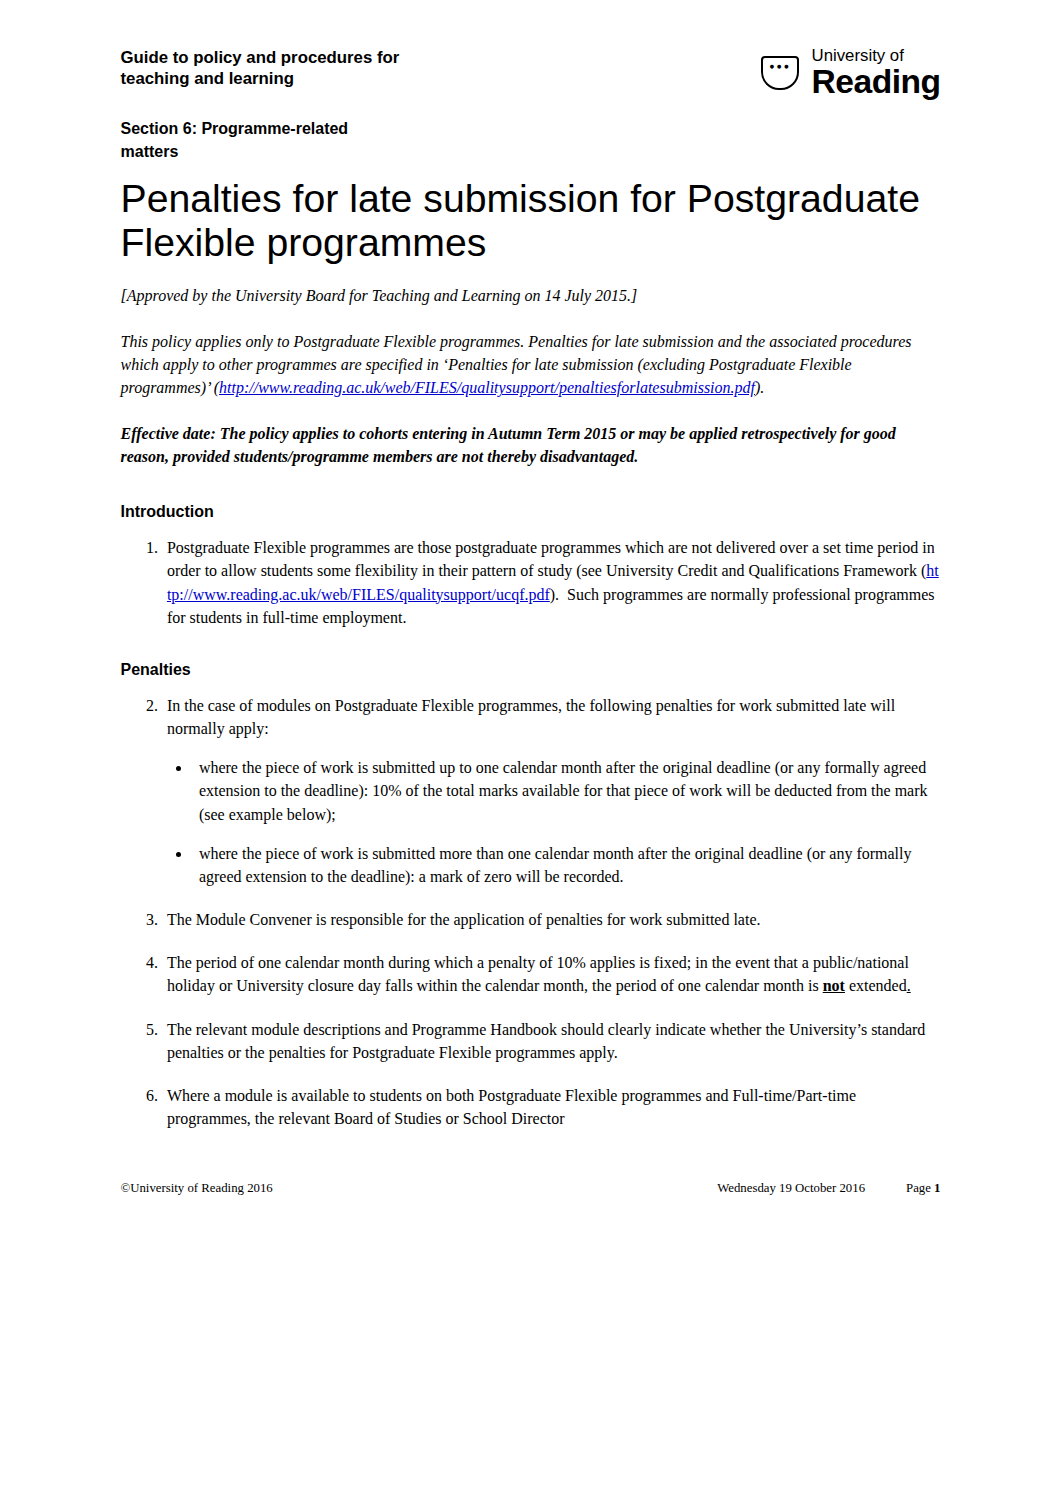Guide to policy and procedures for
teaching and learning
Section 6: Programme-related
matters
●●● University of Reading
Penalties for late submission for Postgraduate Flexible programmes
[Approved by the University Board for Teaching and Learning on 14 July 2015.]
This policy applies only to Postgraduate Flexible programmes. Penalties for late submission and the associated procedures which apply to other programmes are specified in ‘Penalties for late submission (excluding Postgraduate Flexible programmes)’ (http://www.reading.ac.uk/web/FILES/qualitysupport/penaltiesforlatesubmission.pdf).
Effective date: The policy applies to cohorts entering in Autumn Term 2015 or may be applied retrospectively for good reason, provided students/programme members are not thereby disadvantaged.
Introduction
Postgraduate Flexible programmes are those postgraduate programmes which are not delivered over a set time period in order to allow students some flexibility in their pattern of study (see University Credit and Qualifications Framework (http://www.reading.ac.uk/web/FILES/qualitysupport/ucqf.pdf). Such programmes are normally professional programmes for students in full-time employment.
Penalties
In the case of modules on Postgraduate Flexible programmes, the following penalties for work submitted late will normally apply:
where the piece of work is submitted up to one calendar month after the original deadline (or any formally agreed extension to the deadline): 10% of the total marks available for that piece of work will be deducted from the mark (see example below);
where the piece of work is submitted more than one calendar month after the original deadline (or any formally agreed extension to the deadline): a mark of zero will be recorded.
The Module Convener is responsible for the application of penalties for work submitted late.
The period of one calendar month during which a penalty of 10% applies is fixed; in the event that a public/national holiday or University closure day falls within the calendar month, the period of one calendar month is not extended.
The relevant module descriptions and Programme Handbook should clearly indicate whether the University’s standard penalties or the penalties for Postgraduate Flexible programmes apply.
Where a module is available to students on both Postgraduate Flexible programmes and Full-time/Part-time programmes, the relevant Board of Studies or School Director
©University of Reading 2016
Wednesday 19 October 2016 Page 1